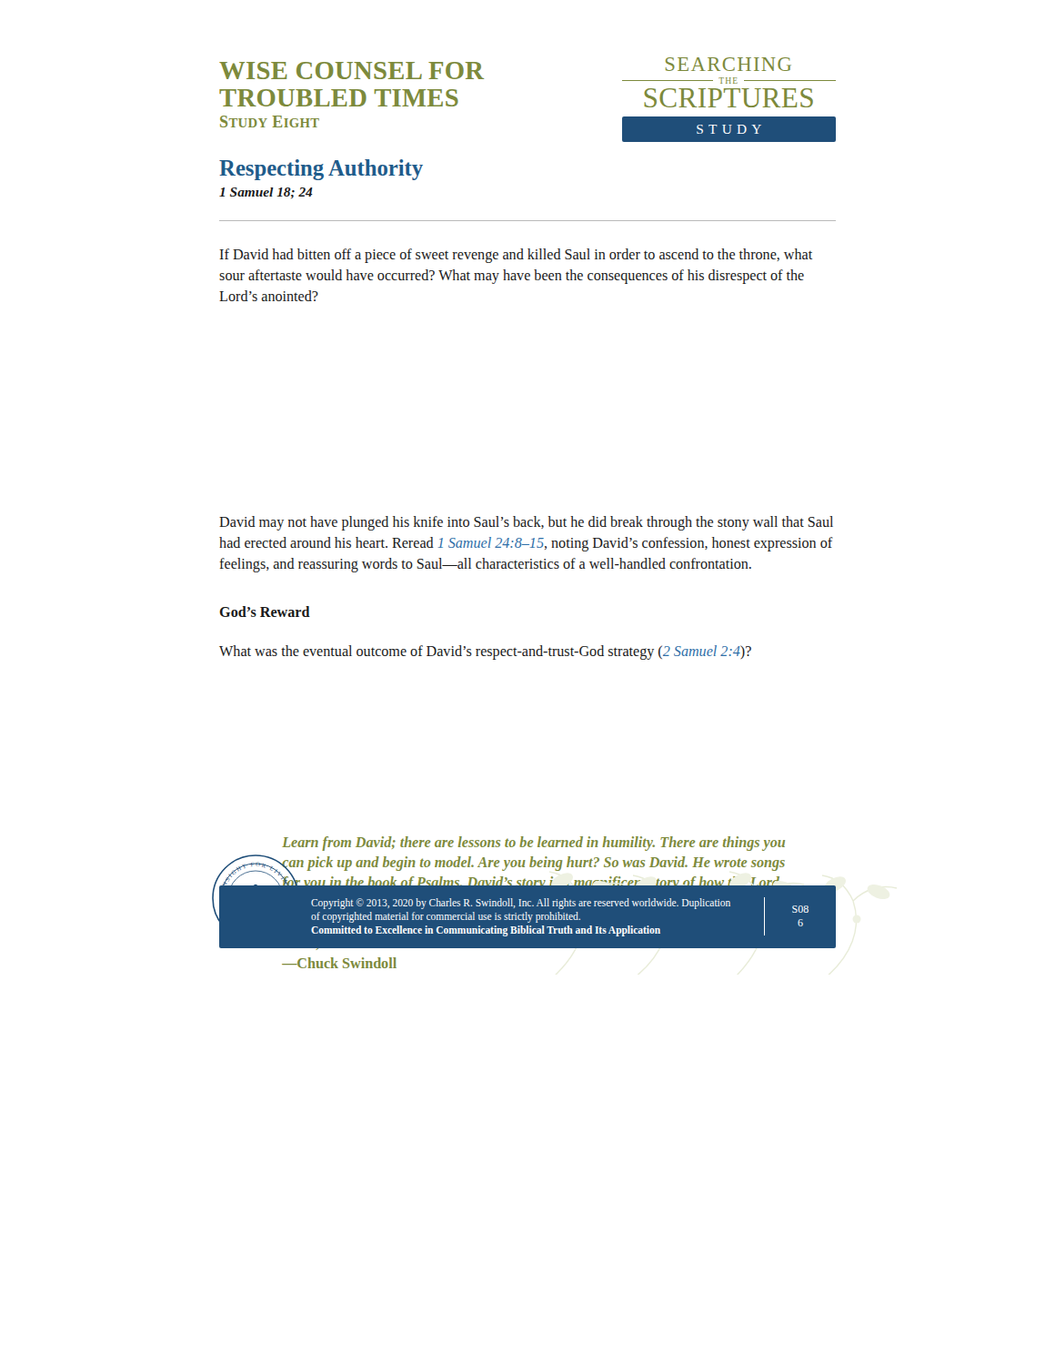Wise Counsel for Troubled Times
STUDY EIGHT
Respecting Authority
1 Samuel 18; 24
SEARCHING
THE
SCRIPTURES
STUDY
If David had bitten off a piece of sweet revenge and killed Saul in order to ascend to the throne, what sour aftertaste would have occurred? What may have been the consequences of his disrespect of the Lord’s anointed?
David may not have plunged his knife into Saul’s back, but he did break through the stony wall that Saul had erected around his heart. Reread 1 Samuel 24:8–15, noting David’s confession, honest expression of feelings, and reassuring words to Saul—all characteristics of a well-handled confrontation.
God’s Reward
What was the eventual outcome of David’s respect-and-trust-God strategy (2 Samuel 2:4)?
Learn from David; there are lessons to be learned in humility. There are things you can pick up and begin to model. Are you being hurt? So was David. He wrote songs for you in the book of Psalms. David’s story is a magnificent story of how the Lord takes a situation that is a real dilemma, where a man has the power to retaliate, but he doesn’t because of the respect of God’s hand in the life of another. And as a result, the Lord rewards him. —Chuck Swindoll
INSIGHT FOR LIVING MINISTRIES
Copyright © 2013, 2020 by Charles R. Swindoll, Inc. All rights are reserved worldwide. Duplication
of copyrighted material for commercial use is strictly prohibited.
Committed to Excellence in Communicating Biblical Truth and Its Application
S08
6